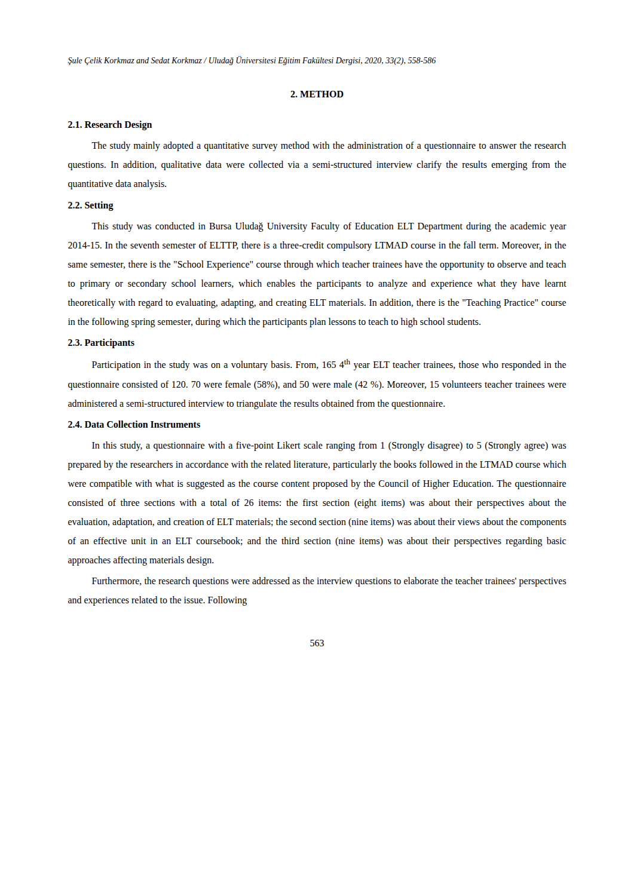Şule Çelik Korkmaz and Sedat Korkmaz / Uludağ Üniversitesi Eğitim Fakültesi Dergisi, 2020, 33(2), 558-586
2. METHOD
2.1. Research Design
The study mainly adopted a quantitative survey method with the administration of a questionnaire to answer the research questions. In addition, qualitative data were collected via a semi-structured interview clarify the results emerging from the quantitative data analysis.
2.2. Setting
This study was conducted in Bursa Uludağ University Faculty of Education ELT Department during the academic year 2014-15. In the seventh semester of ELTTP, there is a three-credit compulsory LTMAD course in the fall term. Moreover, in the same semester, there is the "School Experience" course through which teacher trainees have the opportunity to observe and teach to primary or secondary school learners, which enables the participants to analyze and experience what they have learnt theoretically with regard to evaluating, adapting, and creating ELT materials. In addition, there is the "Teaching Practice" course in the following spring semester, during which the participants plan lessons to teach to high school students.
2.3. Participants
Participation in the study was on a voluntary basis. From, 165 4th year ELT teacher trainees, those who responded in the questionnaire consisted of 120. 70 were female (58%), and 50 were male (42 %). Moreover, 15 volunteers teacher trainees were administered a semi-structured interview to triangulate the results obtained from the questionnaire.
2.4. Data Collection Instruments
In this study, a questionnaire with a five-point Likert scale ranging from 1 (Strongly disagree) to 5 (Strongly agree) was prepared by the researchers in accordance with the related literature, particularly the books followed in the LTMAD course which were compatible with what is suggested as the course content proposed by the Council of Higher Education. The questionnaire consisted of three sections with a total of 26 items: the first section (eight items) was about their perspectives about the evaluation, adaptation, and creation of ELT materials; the second section (nine items) was about their views about the components of an effective unit in an ELT coursebook; and the third section (nine items) was about their perspectives regarding basic approaches affecting materials design.
Furthermore, the research questions were addressed as the interview questions to elaborate the teacher trainees' perspectives and experiences related to the issue. Following
563